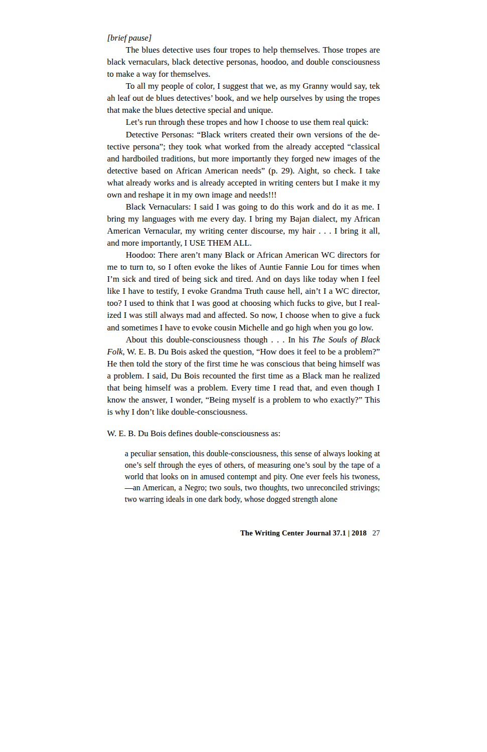[brief pause]
The blues detective uses four tropes to help themselves. Those tropes are black vernaculars, black detective personas, hoodoo, and double consciousness to make a way for themselves.
To all my people of color, I suggest that we, as my Granny would say, tek ah leaf out de blues detectives’ book, and we help ourselves by using the tropes that make the blues detective special and unique.
Let’s run through these tropes and how I choose to use them real quick:
Detective Personas: “Black writers created their own versions of the detective persona”; they took what worked from the already accepted “classical and hardboiled traditions, but more importantly they forged new images of the detective based on African American needs” (p. 29). Aight, so check. I take what already works and is already accepted in writing centers but I make it my own and reshape it in my own image and needs!!!
Black Vernaculars: I said I was going to do this work and do it as me. I bring my languages with me every day. I bring my Bajan dialect, my African American Vernacular, my writing center discourse, my hair . . . I bring it all, and more importantly, I USE THEM ALL.
Hoodoo: There aren’t many Black or African American WC directors for me to turn to, so I often evoke the likes of Auntie Fannie Lou for times when I’m sick and tired of being sick and tired. And on days like today when I feel like I have to testify, I evoke Grandma Truth cause hell, ain’t I a WC director, too? I used to think that I was good at choosing which fucks to give, but I realized I was still always mad and affected. So now, I choose when to give a fuck and sometimes I have to evoke cousin Michelle and go high when you go low.
About this double-consciousness though . . . In his The Souls of Black Folk, W. E. B. Du Bois asked the question, “How does it feel to be a problem?” He then told the story of the first time he was conscious that being himself was a problem. I said, Du Bois recounted the first time as a Black man he realized that being himself was a problem. Every time I read that, and even though I know the answer, I wonder, “Being myself is a problem to who exactly?” This is why I don’t like double-consciousness.
W. E. B. Du Bois defines double-consciousness as:
a peculiar sensation, this double-consciousness, this sense of always looking at one’s self through the eyes of others, of measuring one’s soul by the tape of a world that looks on in amused contempt and pity. One ever feels his twoness, —an American, a Negro; two souls, two thoughts, two unreconciled strivings; two warring ideals in one dark body, whose dogged strength alone
The Writing Center Journal 37.1 | 2018 27